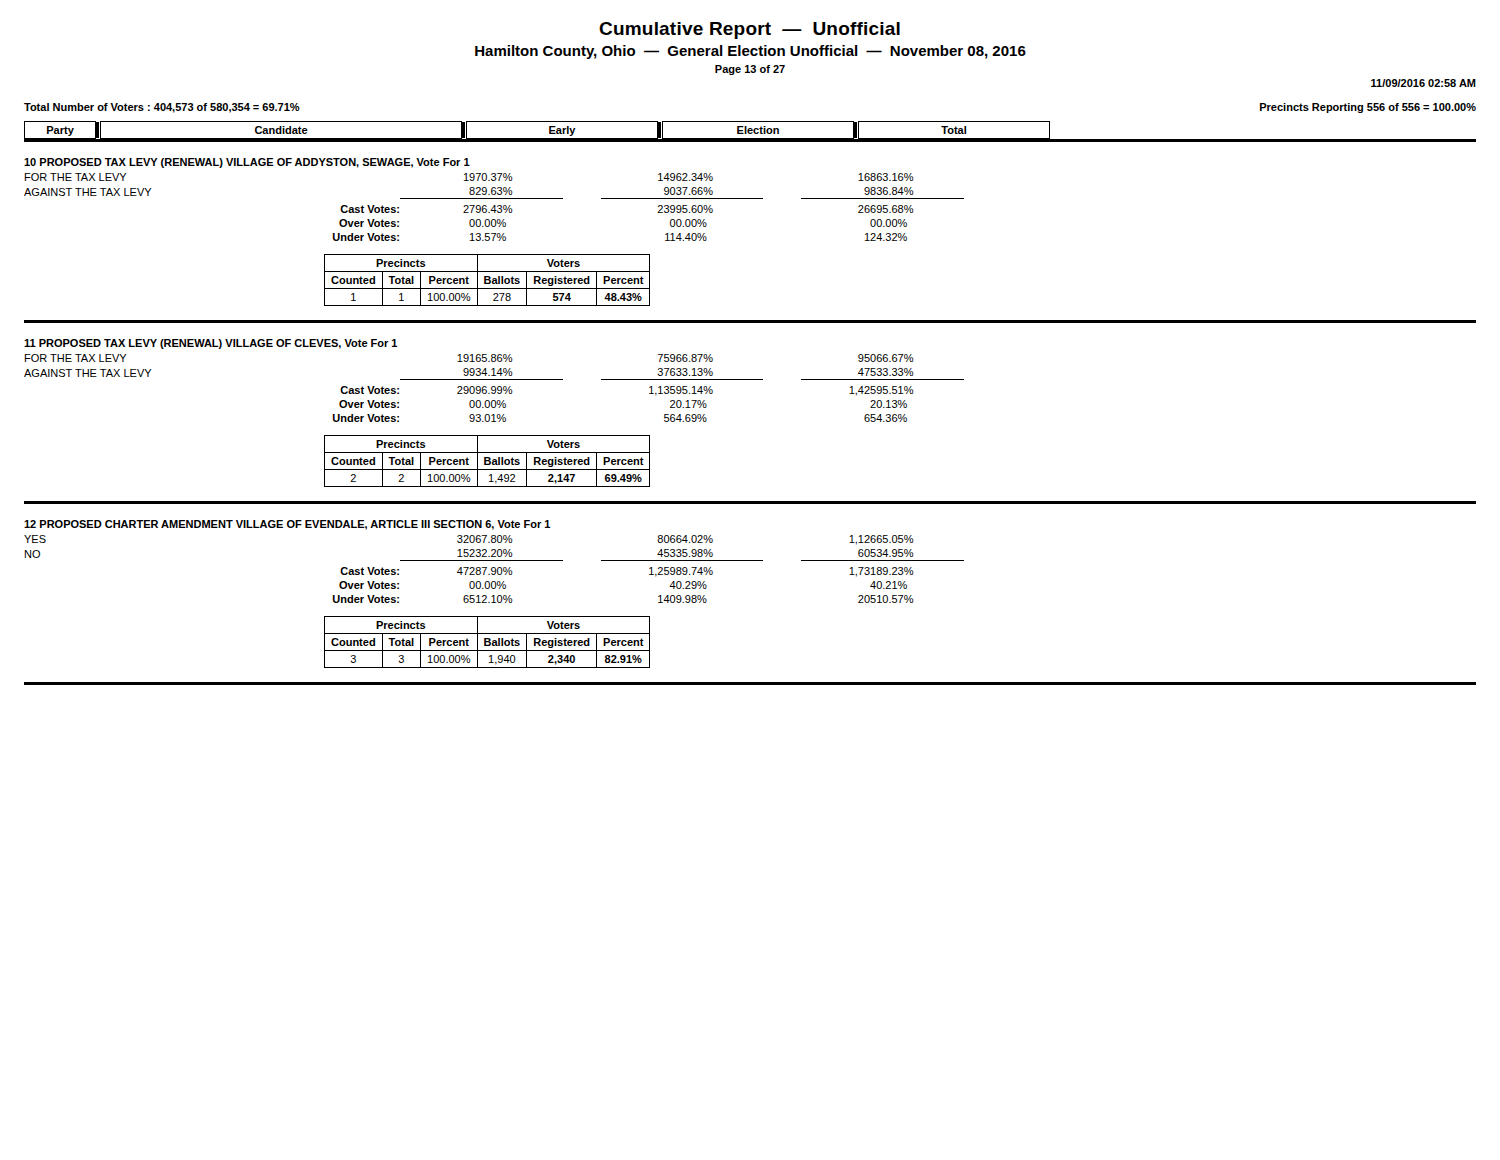Cumulative Report — Unofficial
Hamilton County, Ohio — General Election Unofficial — November 08, 2016
Page 13 of 27
11/09/2016 02:58 AM
Total Number of Voters : 404,573 of 580,354 = 69.71% Precincts Reporting 556 of 556 = 100.00%
Party
Candidate
Early
Election
Total
10 PROPOSED TAX LEVY (RENEWAL) VILLAGE OF ADDYSTON, SEWAGE, Vote For 1
| FOR THE TAX LEVY | 19 | 70.37% | | 149 | 62.34% | | 168 | 63.16% |
| AGAINST THE TAX LEVY | 8 | 29.63% | | 90 | 37.66% | | 98 | 36.84% |
| Cast Votes: | 27 | 96.43% | | 239 | 95.60% | | 266 | 95.68% |
| Over Votes: | 0 | 0.00% | | 0 | 0.00% | | 0 | 0.00% |
| Under Votes: | 1 | 3.57% | | 11 | 4.40% | | 12 | 4.32% |
| Precincts | Voters |
| --- | --- |
| Counted | Total | Percent | Ballots | Registered | Percent |
| 1 | 1 | 100.00% | 278 | 574 | 48.43% |
11 PROPOSED TAX LEVY (RENEWAL) VILLAGE OF CLEVES, Vote For 1
| FOR THE TAX LEVY | 191 | 65.86% | | 759 | 66.87% | | 950 | 66.67% |
| AGAINST THE TAX LEVY | 99 | 34.14% | | 376 | 33.13% | | 475 | 33.33% |
| Cast Votes: | 290 | 96.99% | | 1,135 | 95.14% | | 1,425 | 95.51% |
| Over Votes: | 0 | 0.00% | | 2 | 0.17% | | 2 | 0.13% |
| Under Votes: | 9 | 3.01% | | 56 | 4.69% | | 65 | 4.36% |
| Precincts | Voters |
| --- | --- |
| Counted | Total | Percent | Ballots | Registered | Percent |
| 2 | 2 | 100.00% | 1,492 | 2,147 | 69.49% |
12 PROPOSED CHARTER AMENDMENT VILLAGE OF EVENDALE, ARTICLE III SECTION 6, Vote For 1
| YES | 320 | 67.80% | | 806 | 64.02% | | 1,126 | 65.05% |
| NO | 152 | 32.20% | | 453 | 35.98% | | 605 | 34.95% |
| Cast Votes: | 472 | 87.90% | | 1,259 | 89.74% | | 1,731 | 89.23% |
| Over Votes: | 0 | 0.00% | | 4 | 0.29% | | 4 | 0.21% |
| Under Votes: | 65 | 12.10% | | 140 | 9.98% | | 205 | 10.57% |
| Precincts | Voters |
| --- | --- |
| Counted | Total | Percent | Ballots | Registered | Percent |
| 3 | 3 | 100.00% | 1,940 | 2,340 | 82.91% |